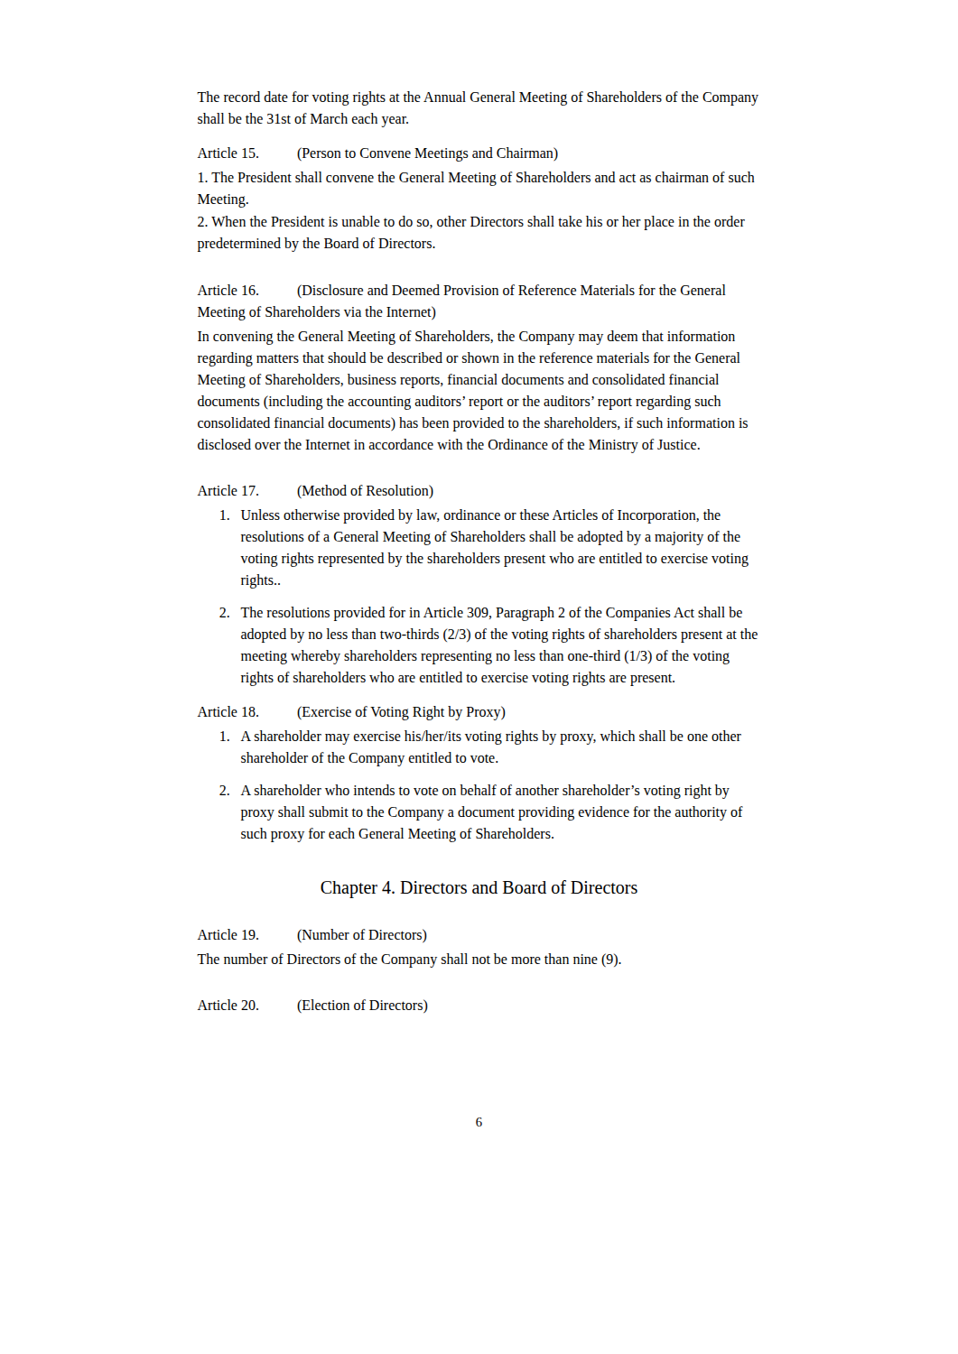The record date for voting rights at the Annual General Meeting of Shareholders of the Company shall be the 31st of March each year.
Article 15.(Person to Convene Meetings and Chairman)
1. The President shall convene the General Meeting of Shareholders and act as chairman of such Meeting.
2. When the President is unable to do so, other Directors shall take his or her place in the order predetermined by the Board of Directors.
Article 16.(Disclosure and Deemed Provision of Reference Materials for the General Meeting of Shareholders via the Internet)
In convening the General Meeting of Shareholders, the Company may deem that information regarding matters that should be described or shown in the reference materials for the General Meeting of Shareholders, business reports, financial documents and consolidated financial documents (including the accounting auditors’ report or the auditors’ report regarding such consolidated financial documents) has been provided to the shareholders, if such information is disclosed over the Internet in accordance with the Ordinance of the Ministry of Justice.
Article 17.(Method of Resolution)
Unless otherwise provided by law, ordinance or these Articles of Incorporation, the resolutions of a General Meeting of Shareholders shall be adopted by a majority of the voting rights represented by the shareholders present who are entitled to exercise voting rights..
The resolutions provided for in Article 309, Paragraph 2 of the Companies Act shall be adopted by no less than two-thirds (2/3) of the voting rights of shareholders present at the meeting whereby shareholders representing no less than one-third (1/3) of the voting rights of shareholders who are entitled to exercise voting rights are present.
Article 18.(Exercise of Voting Right by Proxy)
A shareholder may exercise his/her/its voting rights by proxy, which shall be one other shareholder of the Company entitled to vote.
A shareholder who intends to vote on behalf of another shareholder’s voting right by proxy shall submit to the Company a document providing evidence for the authority of such proxy for each General Meeting of Shareholders.
Chapter 4. Directors and Board of Directors
Article 19.(Number of Directors)
The number of Directors of the Company shall not be more than nine (9).
Article 20.(Election of Directors)
6